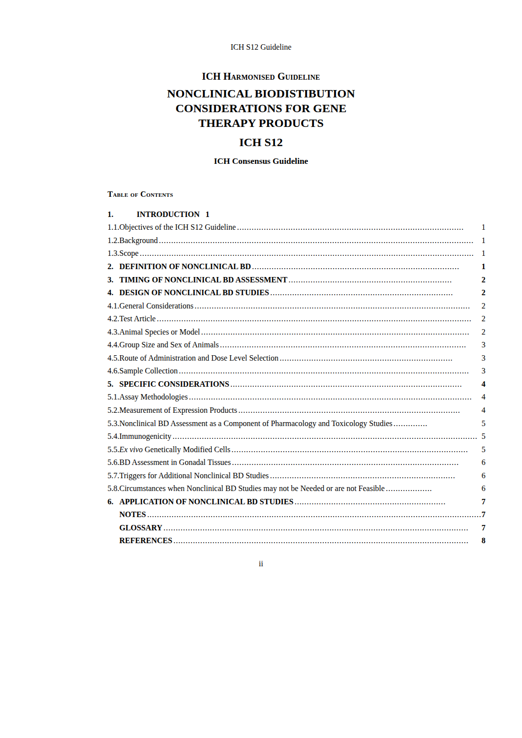ICH S12 Guideline
ICH Harmonised Guideline
NONCLINICAL BIODISTIBUTION
CONSIDERATIONS FOR GENE
THERAPY PRODUCTS
ICH S12
ICH Consensus Guideline
Table of Contents
| 1. | INTRODUCTION 1 | |
| 1.1. | Objectives of the ICH S12 Guideline ............................................................................................. | 1 |
| 1.2. | Background ................................................................................................................................. | 1 |
| 1.3. | Scope ......................................................................................................................................... | 1 |
| 2. | DEFINITION OF NONCLINICAL BD ..................................................................................... | 1 |
| 3. | TIMING OF NONCLINICAL BD ASSESSMENT ................................................................... | 2 |
| 4. | DESIGN OF NONCLINICAL BD STUDIES ........................................................................... | 2 |
| 4.1. | General Considerations ................................................................................................................. | 2 |
| 4.2. | Test Article ................................................................................................................................. | 2 |
| 4.3. | Animal Species or Model .............................................................................................................. | 2 |
| 4.4. | Group Size and Sex of Animals ..................................................................................................... | 3 |
| 4.5. | Route of Administration and Dose Level Selection ....................................................................... | 3 |
| 4.6. | Sample Collection ....................................................................................................................... | 3 |
| 5. | SPECIFIC CONSIDERATIONS ............................................................................................... | 4 |
| 5.1. | Assay Methodologies .................................................................................................................... | 4 |
| 5.2. | Measurement of Expression Products ........................................................................................... | 4 |
| 5.3. | Nonclinical BD Assessment as a Component of Pharmacology and Toxicology Studies .............. | 5 |
| 5.4. | Immunogenicity ............................................................................................................................. | 5 |
| 5.5. | Ex vivo Genetically Modified Cells ................................................................................................. | 5 |
| 5.6. | BD Assessment in Gonadal Tissues ............................................................................................. | 6 |
| 5.7. | Triggers for Additional Nonclinical BD Studies ............................................................................ | 6 |
| 5.8. | Circumstances when Nonclinical BD Studies may not be Needed or are not Feasible ................... | 6 |
| 6. | APPLICATION OF NONCLINICAL BD STUDIES .............................................................. | 7 |
| | NOTES ......................................................................................................................................... | 7 |
| | GLOSSARY ............................................................................................................................. | 7 |
| | REFERENCES ......................................................................................................................... | 8 |
ii